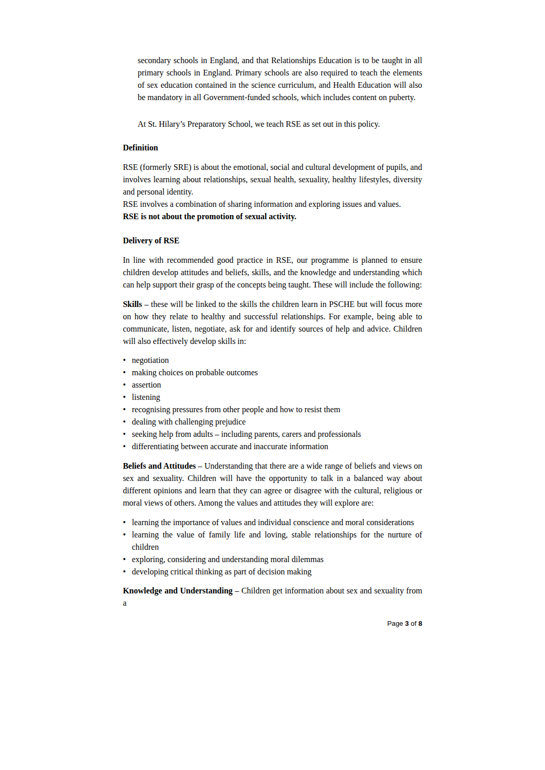secondary schools in England, and that Relationships Education is to be taught in all primary schools in England. Primary schools are also required to teach the elements of sex education contained in the science curriculum, and Health Education will also be mandatory in all Government-funded schools, which includes content on puberty.
At St. Hilary’s Preparatory School, we teach RSE as set out in this policy.
Definition
RSE (formerly SRE) is about the emotional, social and cultural development of pupils, and involves learning about relationships, sexual health, sexuality, healthy lifestyles, diversity and personal identity.
RSE involves a combination of sharing information and exploring issues and values.
RSE is not about the promotion of sexual activity.
Delivery of RSE
In line with recommended good practice in RSE, our programme is planned to ensure children develop attitudes and beliefs, skills, and the knowledge and understanding which can help support their grasp of the concepts being taught. These will include the following:
Skills – these will be linked to the skills the children learn in PSCHE but will focus more on how they relate to healthy and successful relationships. For example, being able to communicate, listen, negotiate, ask for and identify sources of help and advice. Children will also effectively develop skills in:
negotiation
making choices on probable outcomes
assertion
listening
recognising pressures from other people and how to resist them
dealing with challenging prejudice
seeking help from adults – including parents, carers and professionals
differentiating between accurate and inaccurate information
Beliefs and Attitudes – Understanding that there are a wide range of beliefs and views on sex and sexuality. Children will have the opportunity to talk in a balanced way about different opinions and learn that they can agree or disagree with the cultural, religious or moral views of others. Among the values and attitudes they will explore are:
learning the importance of values and individual conscience and moral considerations
learning the value of family life and loving, stable relationships for the nurture of children
exploring, considering and understanding moral dilemmas
developing critical thinking as part of decision making
Knowledge and Understanding – Children get information about sex and sexuality from a
Page 3 of 8